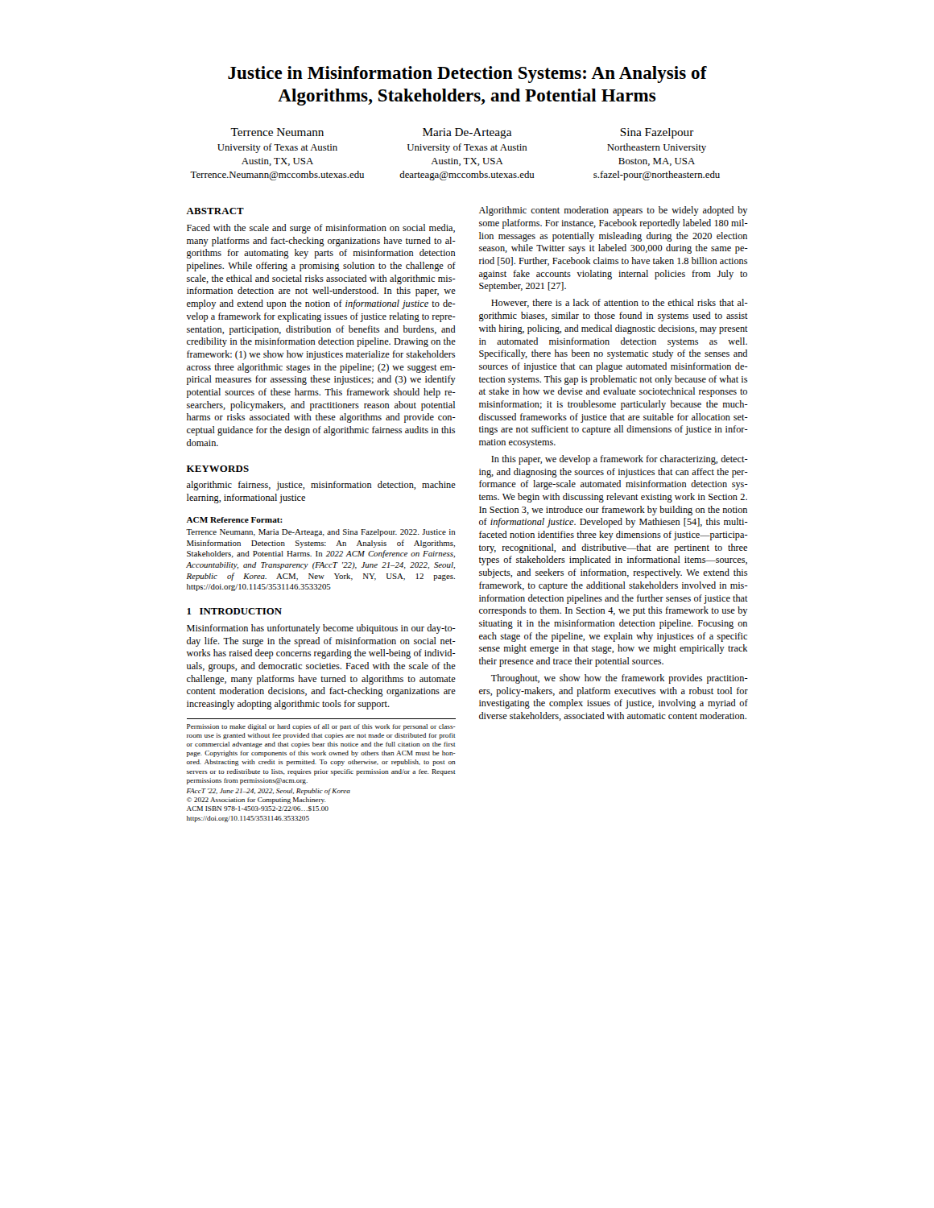Justice in Misinformation Detection Systems: An Analysis of
Algorithms, Stakeholders, and Potential Harms
Terrence Neumann University of Texas at Austin Austin, TX, USA Terrence.Neumann@mccombs.utexas.edu
Maria De-Arteaga University of Texas at Austin Austin, TX, USA dearteaga@mccombs.utexas.edu
Sina Fazelpour Northeastern University Boston, MA, USA s.fazel-pour@northeastern.edu
Abstract
Faced with the scale and surge of misinformation on social media, many platforms and fact-checking organizations have turned to algorithms for automating key parts of misinformation detection pipelines. While offering a promising solution to the challenge of scale, the ethical and societal risks associated with algorithmic misinformation detection are not well-understood. In this paper, we employ and extend upon the notion of informational justice to develop a framework for explicating issues of justice relating to representation, participation, distribution of benefits and burdens, and credibility in the misinformation detection pipeline. Drawing on the framework: (1) we show how injustices materialize for stakeholders across three algorithmic stages in the pipeline; (2) we suggest empirical measures for assessing these injustices; and (3) we identify potential sources of these harms. This framework should help researchers, policymakers, and practitioners reason about potential harms or risks associated with these algorithms and provide conceptual guidance for the design of algorithmic fairness audits in this domain.
Keywords
algorithmic fairness, justice, misinformation detection, machine learning, informational justice
ACM Reference Format:
Terrence Neumann, Maria De-Arteaga, and Sina Fazelpour. 2022. Justice in Misinformation Detection Systems: An Analysis of Algorithms, Stakeholders, and Potential Harms. In 2022 ACM Conference on Fairness, Accountability, and Transparency (FAccT '22), June 21–24, 2022, Seoul, Republic of Korea. ACM, New York, NY, USA, 12 pages. https://doi.org/10.1145/3531146.3533205
1 Introduction
Misinformation has unfortunately become ubiquitous in our day-to-day life. The surge in the spread of misinformation on social networks has raised deep concerns regarding the well-being of individuals, groups, and democratic societies. Faced with the scale of the challenge, many platforms have turned to algorithms to automate content moderation decisions, and fact-checking organizations are increasingly adopting algorithmic tools for support.
Permission to make digital or hard copies of all or part of this work for personal or classroom use is granted without fee provided that copies are not made or distributed for profit or commercial advantage and that copies bear this notice and the full citation on the first page. Copyrights for components of this work owned by others than ACM must be honored. Abstracting with credit is permitted. To copy otherwise, or republish, to post on servers or to redistribute to lists, requires prior specific permission and/or a fee. Request permissions from permissions@acm.org.
FAccT '22, June 21–24, 2022, Seoul, Republic of Korea
© 2022 Association for Computing Machinery.
ACM ISBN 978-1-4503-9352-2/22/06…$15.00
https://doi.org/10.1145/3531146.3533205
Algorithmic content moderation appears to be widely adopted by some platforms. For instance, Facebook reportedly labeled 180 million messages as potentially misleading during the 2020 election season, while Twitter says it labeled 300,000 during the same period [50]. Further, Facebook claims to have taken 1.8 billion actions against fake accounts violating internal policies from July to September, 2021 [27].
However, there is a lack of attention to the ethical risks that algorithmic biases, similar to those found in systems used to assist with hiring, policing, and medical diagnostic decisions, may present in automated misinformation detection systems as well. Specifically, there has been no systematic study of the senses and sources of injustice that can plague automated misinformation detection systems. This gap is problematic not only because of what is at stake in how we devise and evaluate sociotechnical responses to misinformation; it is troublesome particularly because the much-discussed frameworks of justice that are suitable for allocation settings are not sufficient to capture all dimensions of justice in information ecosystems.
In this paper, we develop a framework for characterizing, detecting, and diagnosing the sources of injustices that can affect the performance of large-scale automated misinformation detection systems. We begin with discussing relevant existing work in Section 2. In Section 3, we introduce our framework by building on the notion of informational justice. Developed by Mathiesen [54], this multifaceted notion identifies three key dimensions of justice—participatory, recognitional, and distributive—that are pertinent to three types of stakeholders implicated in informational items—sources, subjects, and seekers of information, respectively. We extend this framework, to capture the additional stakeholders involved in misinformation detection pipelines and the further senses of justice that corresponds to them. In Section 4, we put this framework to use by situating it in the misinformation detection pipeline. Focusing on each stage of the pipeline, we explain why injustices of a specific sense might emerge in that stage, how we might empirically track their presence and trace their potential sources.
Throughout, we show how the framework provides practitioners, policy-makers, and platform executives with a robust tool for investigating the complex issues of justice, involving a myriad of diverse stakeholders, associated with automatic content moderation.